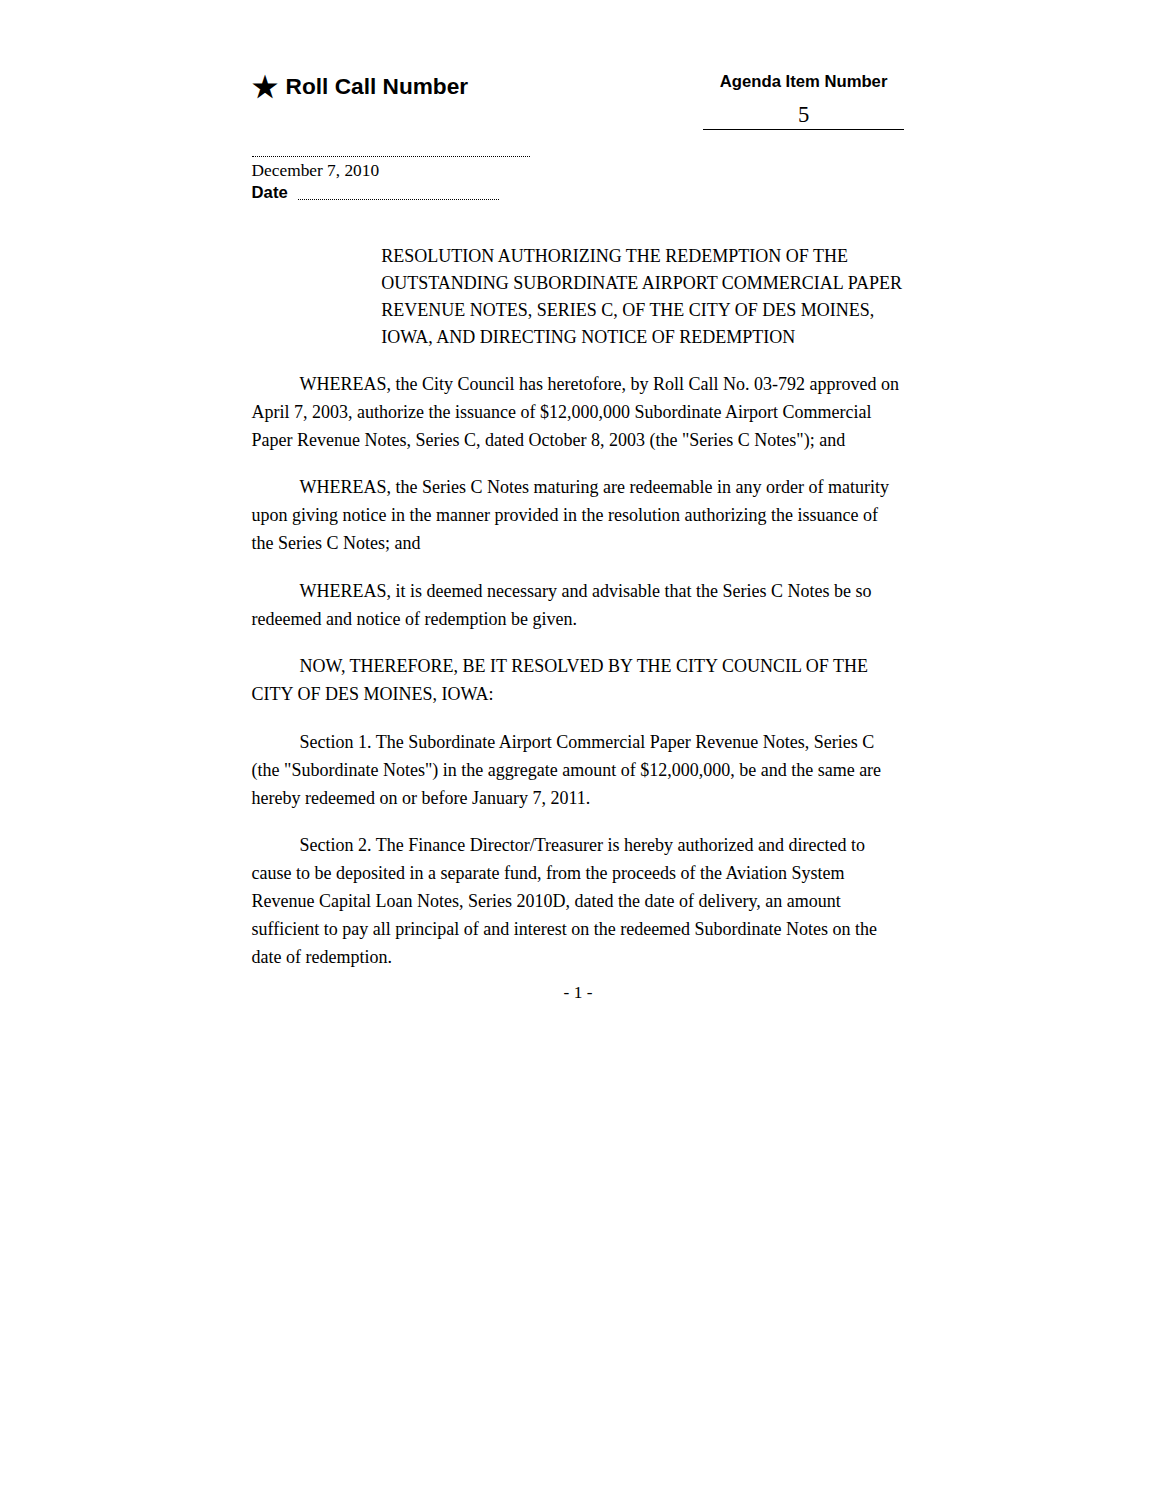★ Roll Call Number
Agenda Item Number
5
December 7, 2010
Date
Resolution Authorizing the Redemption of the
Outstanding Subordinate Airport Commercial Paper
Revenue Notes, Series C, of the City of Des Moines,
Iowa, and Directing Notice of Redemption
WHEREAS, the City Council has heretofore, by Roll Call No. 03-792 approved on April 7, 2003, authorize the issuance of $12,000,000 Subordinate Airport Commercial Paper Revenue Notes, Series C, dated October 8, 2003 (the "Series C Notes"); and
WHEREAS, the Series C Notes maturing are redeemable in any order of maturity upon giving notice in the manner provided in the resolution authorizing the issuance of the Series C Notes; and
WHEREAS, it is deemed necessary and advisable that the Series C Notes be so redeemed and notice of redemption be given.
NOW, THEREFORE, BE IT RESOLVED BY THE CITY COUNCIL OF THE CITY OF DES MOINES, IOWA:
Section 1. The Subordinate Airport Commercial Paper Revenue Notes, Series C (the "Subordinate Notes") in the aggregate amount of $12,000,000, be and the same are hereby redeemed on or before January 7, 2011.
Section 2. The Finance Director/Treasurer is hereby authorized and directed to cause to be deposited in a separate fund, from the proceeds of the Aviation System Revenue Capital Loan Notes, Series 2010D, dated the date of delivery, an amount sufficient to pay all principal of and interest on the redeemed Subordinate Notes on the date of redemption.
- 1 -